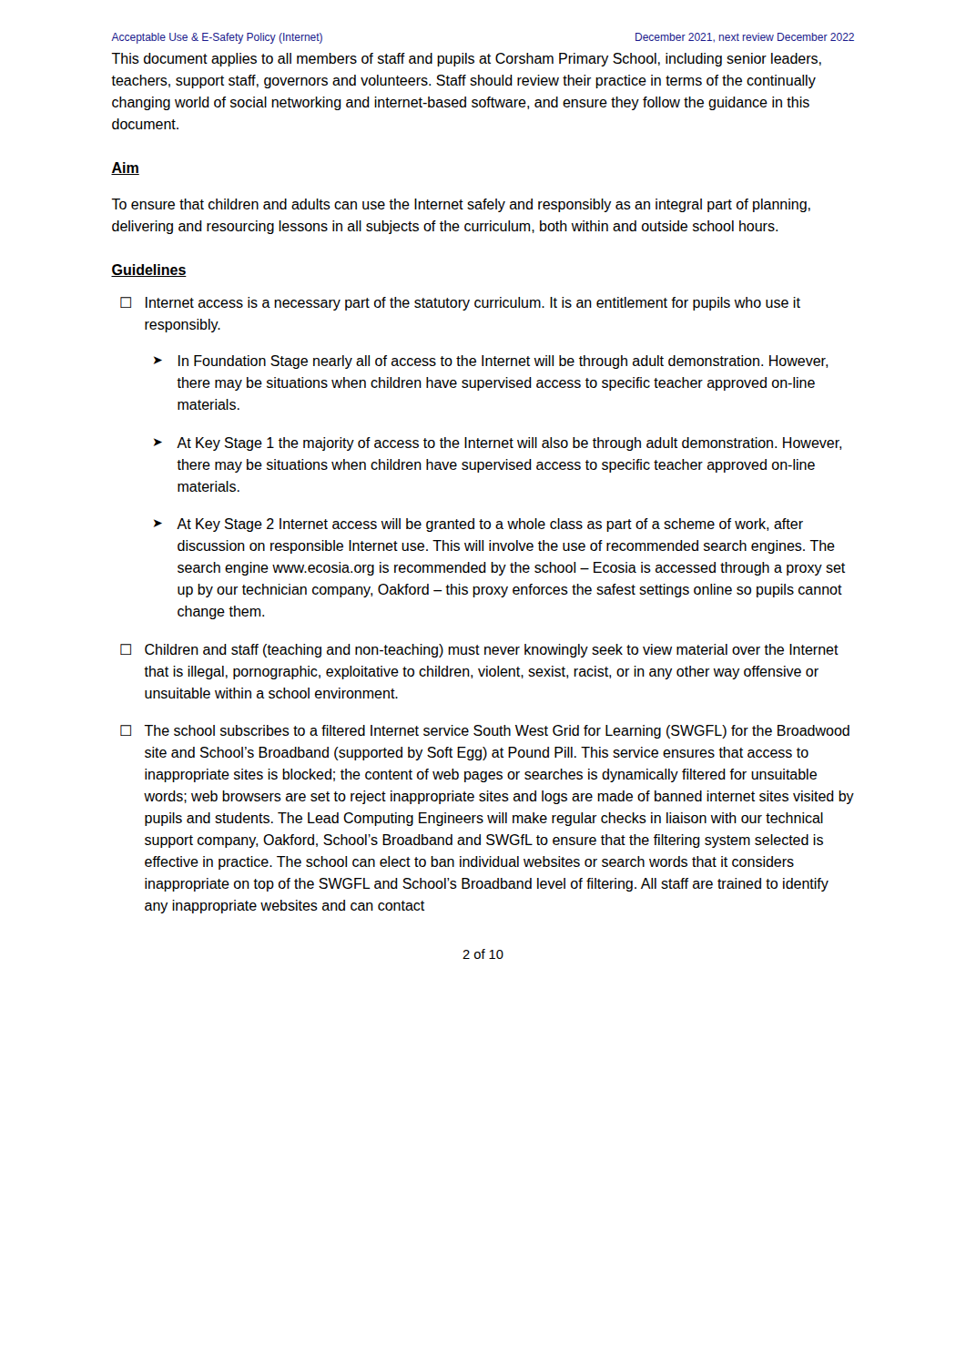Acceptable Use & E-Safety Policy (Internet) December 2021, next review December 2022
This document applies to all members of staff and pupils at Corsham Primary School, including senior leaders, teachers, support staff, governors and volunteers. Staff should review their practice in terms of the continually changing world of social networking and internet-based software, and ensure they follow the guidance in this document.
Aim
To ensure that children and adults can use the Internet safely and responsibly as an integral part of planning, delivering and resourcing lessons in all subjects of the curriculum, both within and outside school hours.
Guidelines
Internet access is a necessary part of the statutory curriculum. It is an entitlement for pupils who use it responsibly.
In Foundation Stage nearly all of access to the Internet will be through adult demonstration. However, there may be situations when children have supervised access to specific teacher approved on-line materials.
At Key Stage 1 the majority of access to the Internet will also be through adult demonstration. However, there may be situations when children have supervised access to specific teacher approved on-line materials.
At Key Stage 2 Internet access will be granted to a whole class as part of a scheme of work, after discussion on responsible Internet use. This will involve the use of recommended search engines. The search engine www.ecosia.org is recommended by the school – Ecosia is accessed through a proxy set up by our technician company, Oakford – this proxy enforces the safest settings online so pupils cannot change them.
Children and staff (teaching and non-teaching) must never knowingly seek to view material over the Internet that is illegal, pornographic, exploitative to children, violent, sexist, racist, or in any other way offensive or unsuitable within a school environment.
The school subscribes to a filtered Internet service South West Grid for Learning (SWGFL) for the Broadwood site and School’s Broadband (supported by Soft Egg) at Pound Pill. This service ensures that access to inappropriate sites is blocked; the content of web pages or searches is dynamically filtered for unsuitable words; web browsers are set to reject inappropriate sites and logs are made of banned internet sites visited by pupils and students. The Lead Computing Engineers will make regular checks in liaison with our technical support company, Oakford, School’s Broadband and SWGfL to ensure that the filtering system selected is effective in practice. The school can elect to ban individual websites or search words that it considers inappropriate on top of the SWGFL and School’s Broadband level of filtering. All staff are trained to identify any inappropriate websites and can contact
2 of 10